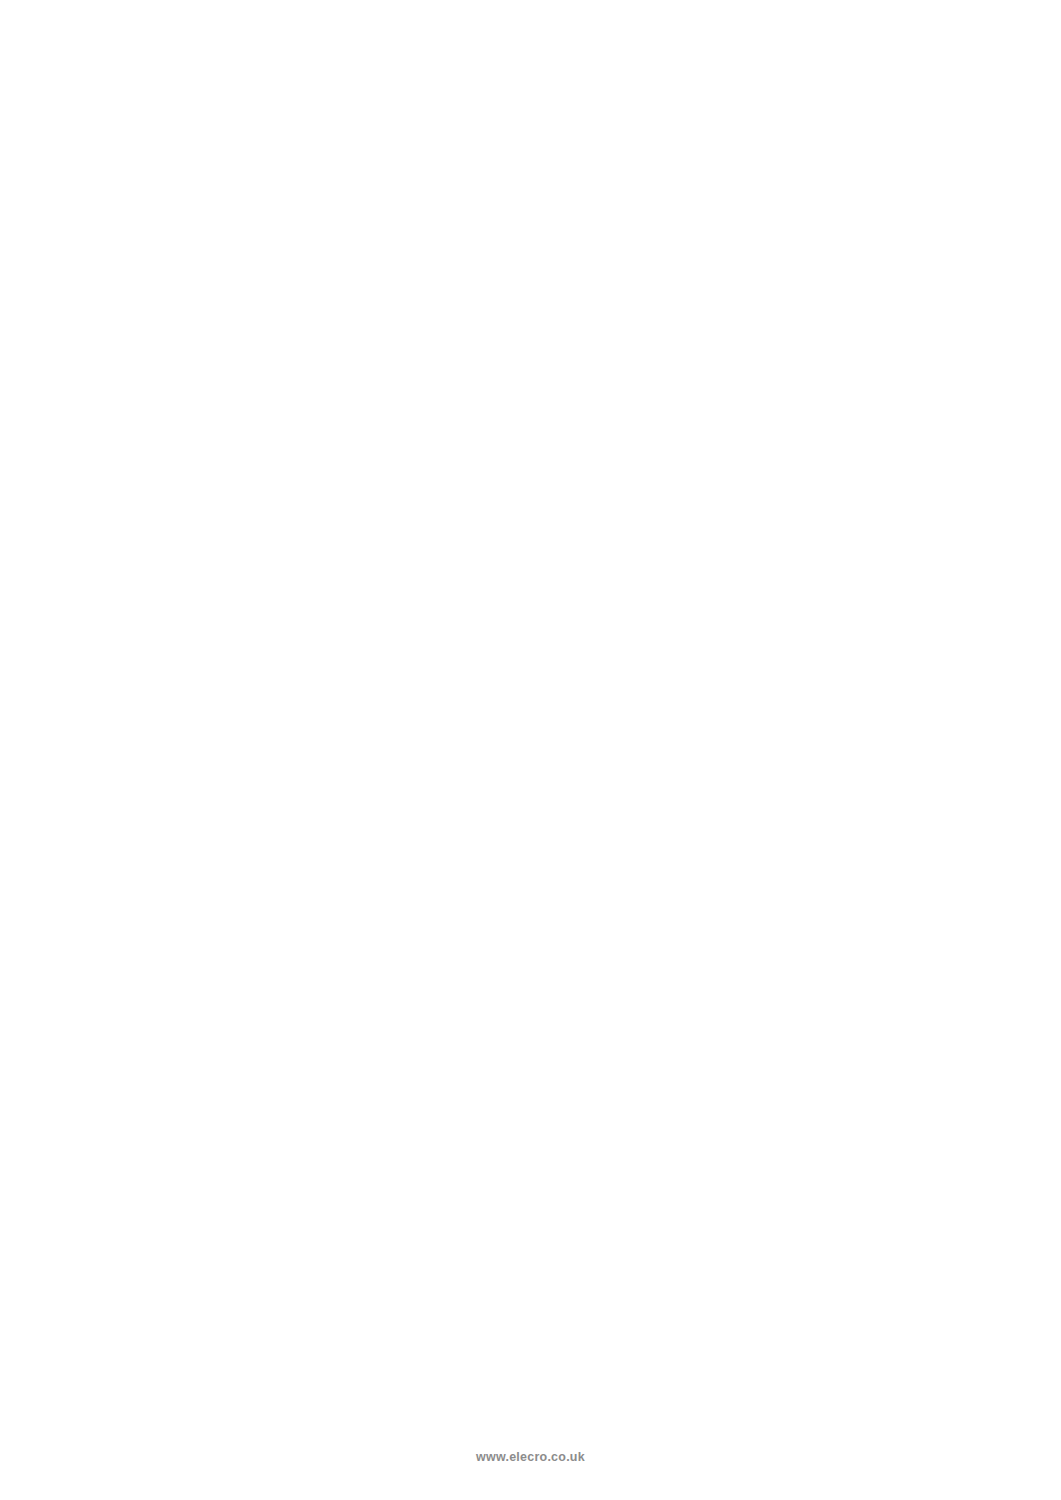www.elecro.co.uk